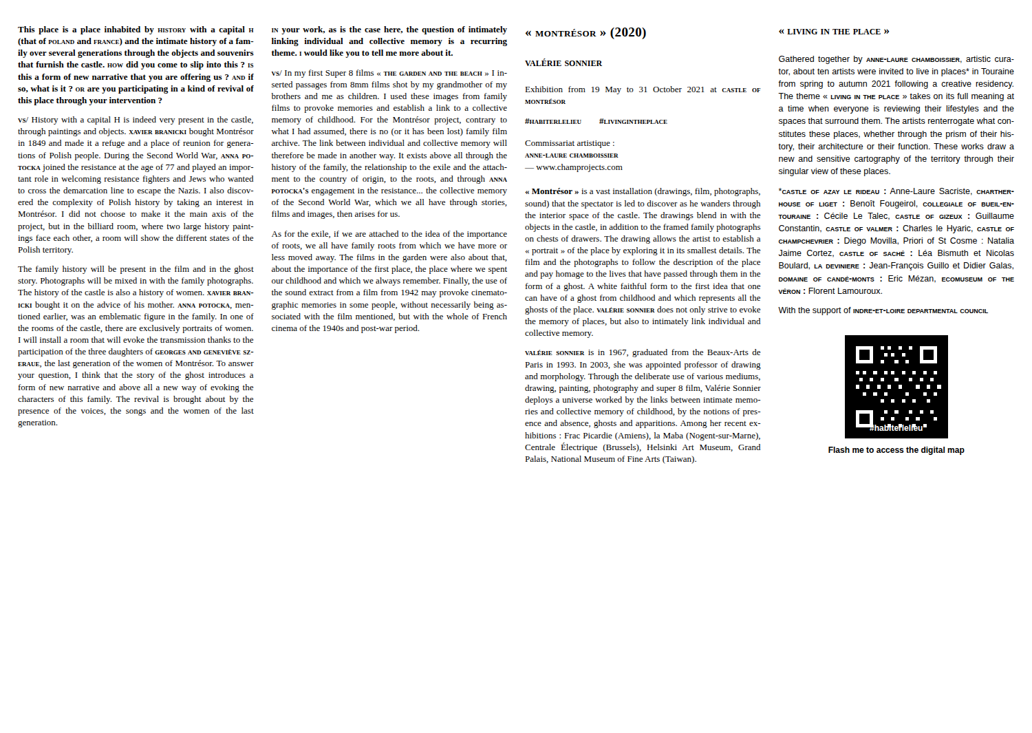This place is a place inhabited by History with a capital H (that of Poland and France) and the intimate history of a family over several generations through the objects and souvenirs that furnish the castle. How did you come to slip into this ? Is this a form of new narrative that you are offering us ? And if so, what is it ? Or are you participating in a kind of revival of this place through your intervention ?
vs/ History with a capital H is indeed very present in the castle, through paintings and objects. Xavier Branicki bought Montrésor in 1849 and made it a refuge and a place of reunion for generations of Polish people. During the Second World War, Anna Potocka joined the resistance at the age of 77 and played an important role in welcoming resistance fighters and Jews who wanted to cross the demarcation line to escape the Nazis. I also discovered the complexity of Polish history by taking an interest in Montrésor. I did not choose to make it the main axis of the project, but in the billiard room, where two large history paintings face each other, a room will show the different states of the Polish territory.
The family history will be present in the film and in the ghost story. Photographs will be mixed in with the family photographs. The history of the castle is also a history of women. Xavier Branicki bought it on the advice of his mother. Anna Potocka, mentioned earlier, was an emblematic figure in the family. In one of the rooms of the castle, there are exclusively portraits of women. I will install a room that will evoke the transmission thanks to the participation of the three daughters of Georges and Geneviève Szeraue, the last generation of the women of Montrésor. To answer your question, I think that the story of the ghost introduces a form of new narrative and above all a new way of evoking the characters of this family. The revival is brought about by the presence of the voices, the songs and the women of the last generation.
In your work, as is the case here, the question of intimately linking individual and collective memory is a recurring theme. I would like you to tell me more about it.
vs/ In my first Super 8 films « The Garden and The Beach » I inserted passages from 8mm films shot by my grandmother of my brothers and me as children. I used these images from family films to provoke memories and establish a link to a collective memory of childhood. For the Montrésor project, contrary to what I had assumed, there is no (or it has been lost) family film archive. The link between individual and collective memory will therefore be made in another way. It exists above all through the history of the family, the relationship to the exile and the attachment to the country of origin, to the roots, and through Anna Potocka's engagement in the resistance... the collective memory of the Second World War, which we all have through stories, films and images, then arises for us.
As for the exile, if we are attached to the idea of the importance of roots, we all have family roots from which we have more or less moved away. The films in the garden were also about that, about the importance of the first place, the place where we spent our childhood and which we always remember. Finally, the use of the sound extract from a film from 1942 may provoke cinematographic memories in some people, without necessarily being associated with the film mentioned, but with the whole of French cinema of the 1940s and post-war period.
« Montrésor » (2020)
Valérie Sonnier
Exhibition from 19 May to 31 October 2021 at Castle of Montrésor
#habiterlelieu #livingintheplace
Commissariat artistique :
Anne-Laure Chamboissier — www.champrojects.com
« Montrésor » is a vast installation (drawings, film, photographs, sound) that the spectator is led to discover as he wanders through the interior space of the castle. The drawings blend in with the objects in the castle, in addition to the framed family photographs on chests of drawers. The drawing allows the artist to establish a « portrait » of the place by exploring it in its smallest details. The film and the photographs to follow the description of the place and pay homage to the lives that have passed through them in the form of a ghost. A white faithful form to the first idea that one can have of a ghost from childhood and which represents all the ghosts of the place. Valérie Sonnier does not only strive to evoke the memory of places, but also to intimately link individual and collective memory.
Valérie Sonnier is in 1967, graduated from the Beaux-Arts de Paris in 1993. In 2003, she was appointed professor of drawing and morphology. Through the deliberate use of various mediums, drawing, painting, photography and super 8 film, Valérie Sonnier deploys a universe worked by the links between intimate memories and collective memory of childhood, by the notions of presence and absence, ghosts and apparitions. Among her recent exhibitions : Frac Picardie (Amiens), la Maba (Nogent-sur-Marne), Centrale Électrique (Brussels), Helsinki Art Museum, Grand Palais, National Museum of Fine Arts (Taiwan).
« Living in the place »
Gathered together by Anne-Laure Chamboissier, artistic curator, about ten artists were invited to live in places* in Touraine from spring to autumn 2021 following a creative residency. The theme « Living in the place » takes on its full meaning at a time when everyone is reviewing their lifestyles and the spaces that surround them. The artists renterrogate what constitutes these places, whether through the prism of their history, their architecture or their function. These works draw a new and sensitive cartography of the territory through their singular view of these places.
*Castle of Azay Le Rideau : Anne-Laure Sacriste, Chartherhouse of Liget : Benoît Fougeirol, Collegiale of Bueil-en-Touraine : Cécile Le Talec, Castle of Gizeux : Guillaume Constantin, Castle of Valmer : Charles le Hyaric, Castle of Champchevrier : Diego Movilla, Priori of St Cosme : Natalia Jaime Cortez, Castle of Saché : Léa Bismuth et Nicolas Boulard, La Deviniere : Jean-François Guillo et Didier Galas, Domaine of Candé-Monts : Eric Mézan, ecoMuseum of the Véron : Florent Lamouroux.
With the support of Indre-et-Loire Departmental council
#habiterlelieu
Flash me to access the digital map